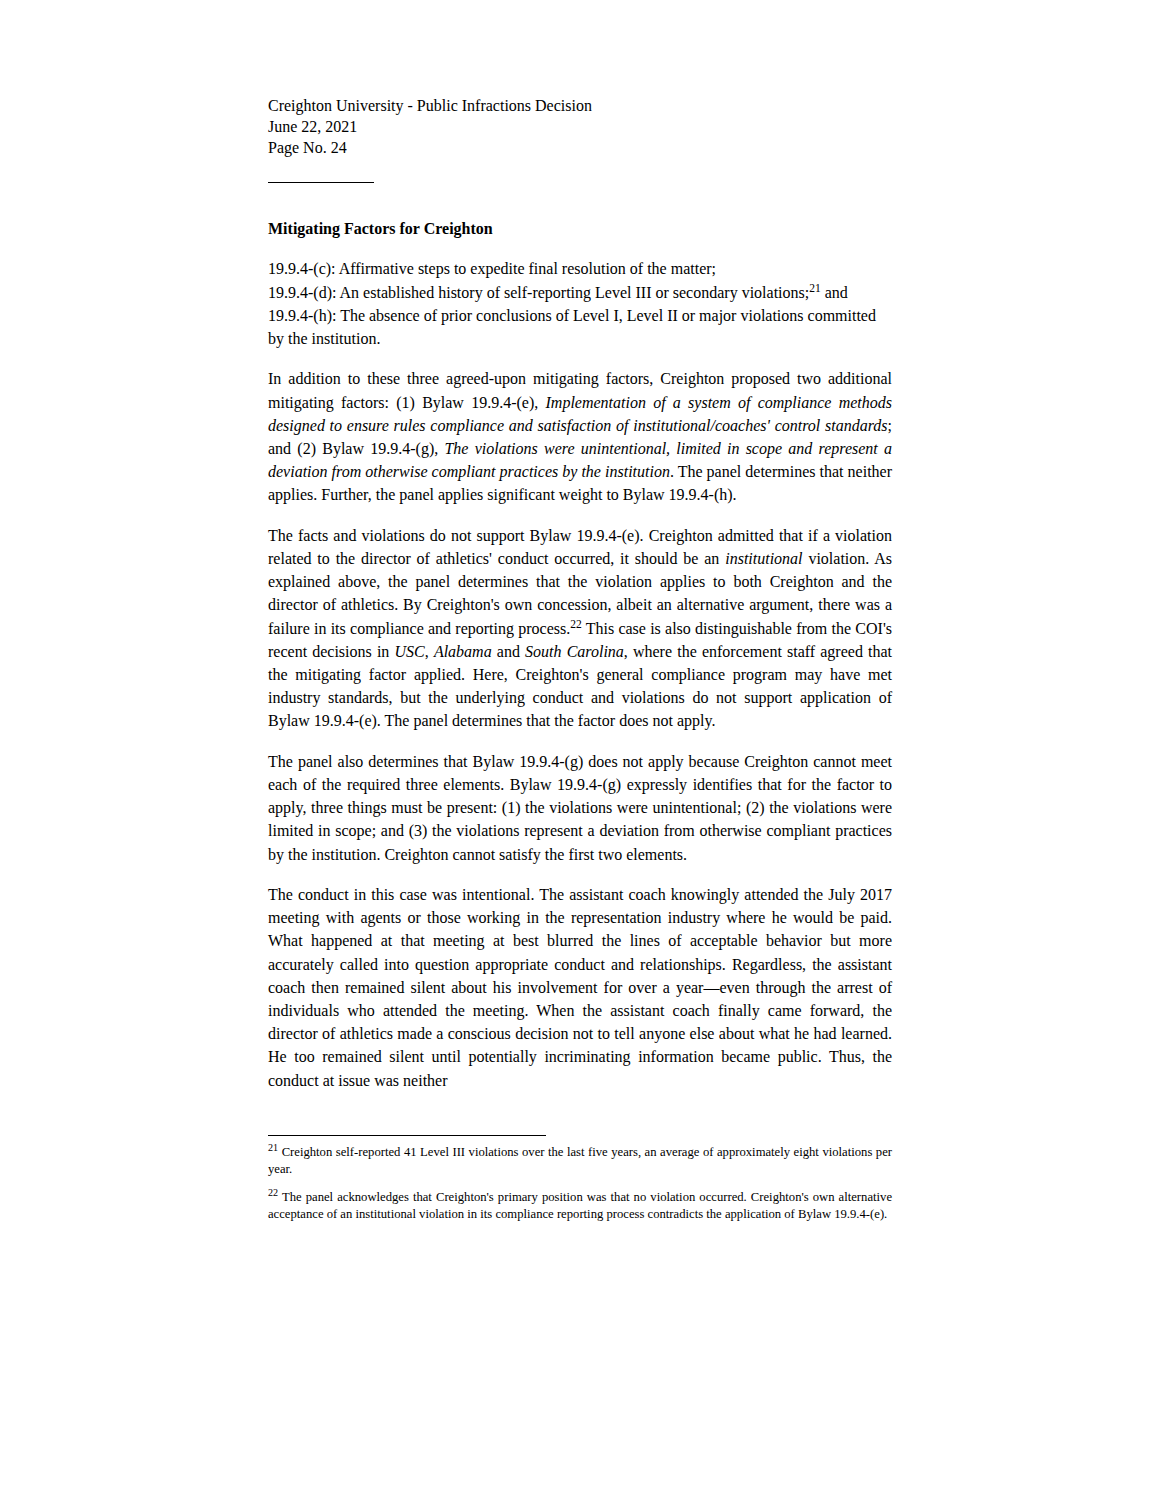Creighton University - Public Infractions Decision
June 22, 2021
Page No. 24
Mitigating Factors for Creighton
19.9.4-(c): Affirmative steps to expedite final resolution of the matter;
19.9.4-(d): An established history of self-reporting Level III or secondary violations;21 and
19.9.4-(h): The absence of prior conclusions of Level I, Level II or major violations committed by the institution.
In addition to these three agreed-upon mitigating factors, Creighton proposed two additional mitigating factors: (1) Bylaw 19.9.4-(e), Implementation of a system of compliance methods designed to ensure rules compliance and satisfaction of institutional/coaches' control standards; and (2) Bylaw 19.9.4-(g), The violations were unintentional, limited in scope and represent a deviation from otherwise compliant practices by the institution. The panel determines that neither applies. Further, the panel applies significant weight to Bylaw 19.9.4-(h).
The facts and violations do not support Bylaw 19.9.4-(e). Creighton admitted that if a violation related to the director of athletics' conduct occurred, it should be an institutional violation. As explained above, the panel determines that the violation applies to both Creighton and the director of athletics. By Creighton's own concession, albeit an alternative argument, there was a failure in its compliance and reporting process.22 This case is also distinguishable from the COI's recent decisions in USC, Alabama and South Carolina, where the enforcement staff agreed that the mitigating factor applied. Here, Creighton's general compliance program may have met industry standards, but the underlying conduct and violations do not support application of Bylaw 19.9.4-(e). The panel determines that the factor does not apply.
The panel also determines that Bylaw 19.9.4-(g) does not apply because Creighton cannot meet each of the required three elements. Bylaw 19.9.4-(g) expressly identifies that for the factor to apply, three things must be present: (1) the violations were unintentional; (2) the violations were limited in scope; and (3) the violations represent a deviation from otherwise compliant practices by the institution. Creighton cannot satisfy the first two elements.
The conduct in this case was intentional. The assistant coach knowingly attended the July 2017 meeting with agents or those working in the representation industry where he would be paid. What happened at that meeting at best blurred the lines of acceptable behavior but more accurately called into question appropriate conduct and relationships. Regardless, the assistant coach then remained silent about his involvement for over a year—even through the arrest of individuals who attended the meeting. When the assistant coach finally came forward, the director of athletics made a conscious decision not to tell anyone else about what he had learned. He too remained silent until potentially incriminating information became public. Thus, the conduct at issue was neither
21 Creighton self-reported 41 Level III violations over the last five years, an average of approximately eight violations per year.
22 The panel acknowledges that Creighton's primary position was that no violation occurred. Creighton's own alternative acceptance of an institutional violation in its compliance reporting process contradicts the application of Bylaw 19.9.4-(e).